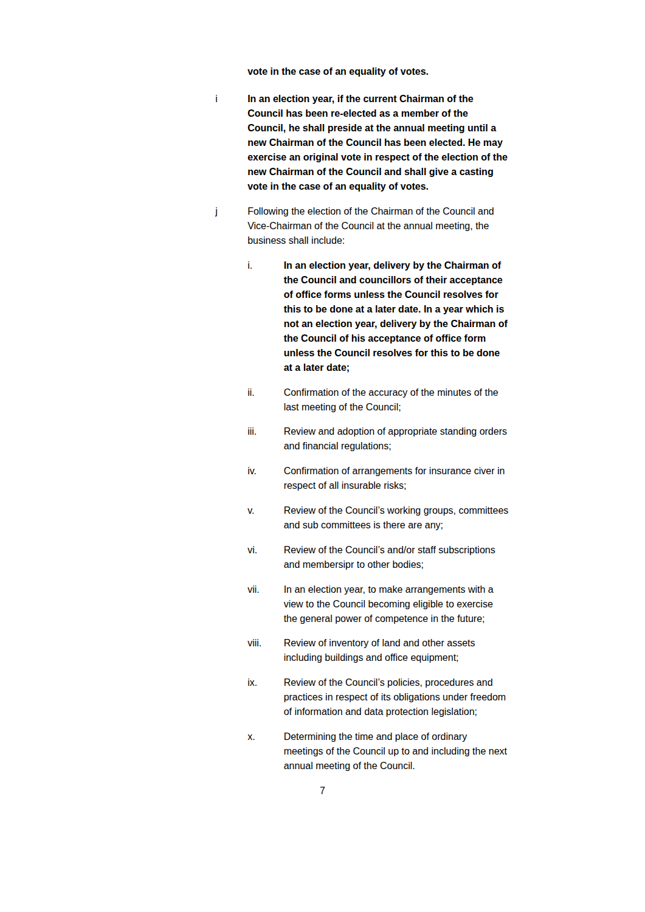vote in the case of an equality of votes.
i
In an election year, if the current Chairman of the Council has been re-elected as a member of the Council, he shall preside at the annual meeting until a new Chairman of the Council has been elected. He may exercise an original vote in respect of the election of the new Chairman of the Council and shall give a casting vote in the case of an equality of votes.
j
Following the election of the Chairman of the Council and Vice-Chairman of the Council at the annual meeting, the business shall include:
i.
In an election year, delivery by the Chairman of the Council and councillors of their acceptance of office forms unless the Council resolves for this to be done at a later date. In a year which is not an election year, delivery by the Chairman of the Council of his acceptance of office form unless the Council resolves for this to be done at a later date;
ii.
Confirmation of the accuracy of the minutes of the last meeting of the Council;
iii.
Review and adoption of appropriate standing orders and financial regulations;
iv.
Confirmation of arrangements for insurance civer in respect of all insurable risks;
v.
Review of the Council’s working groups, committees and sub committees is there are any;
vi.
Review of the Council’s and/or staff subscriptions and membersipr to other bodies;
vii.
In an election year, to make arrangements with a view to the Council becoming eligible to exercise the general power of competence in the future;
viii.
Review of inventory of land and other assets including buildings and office equipment;
ix.
Review of the Council’s policies, procedures and practices in respect of its obligations under freedom of information and data protection legislation;
x.
Determining the time and place of ordinary meetings of the Council up to and including the next annual meeting of the Council.
7